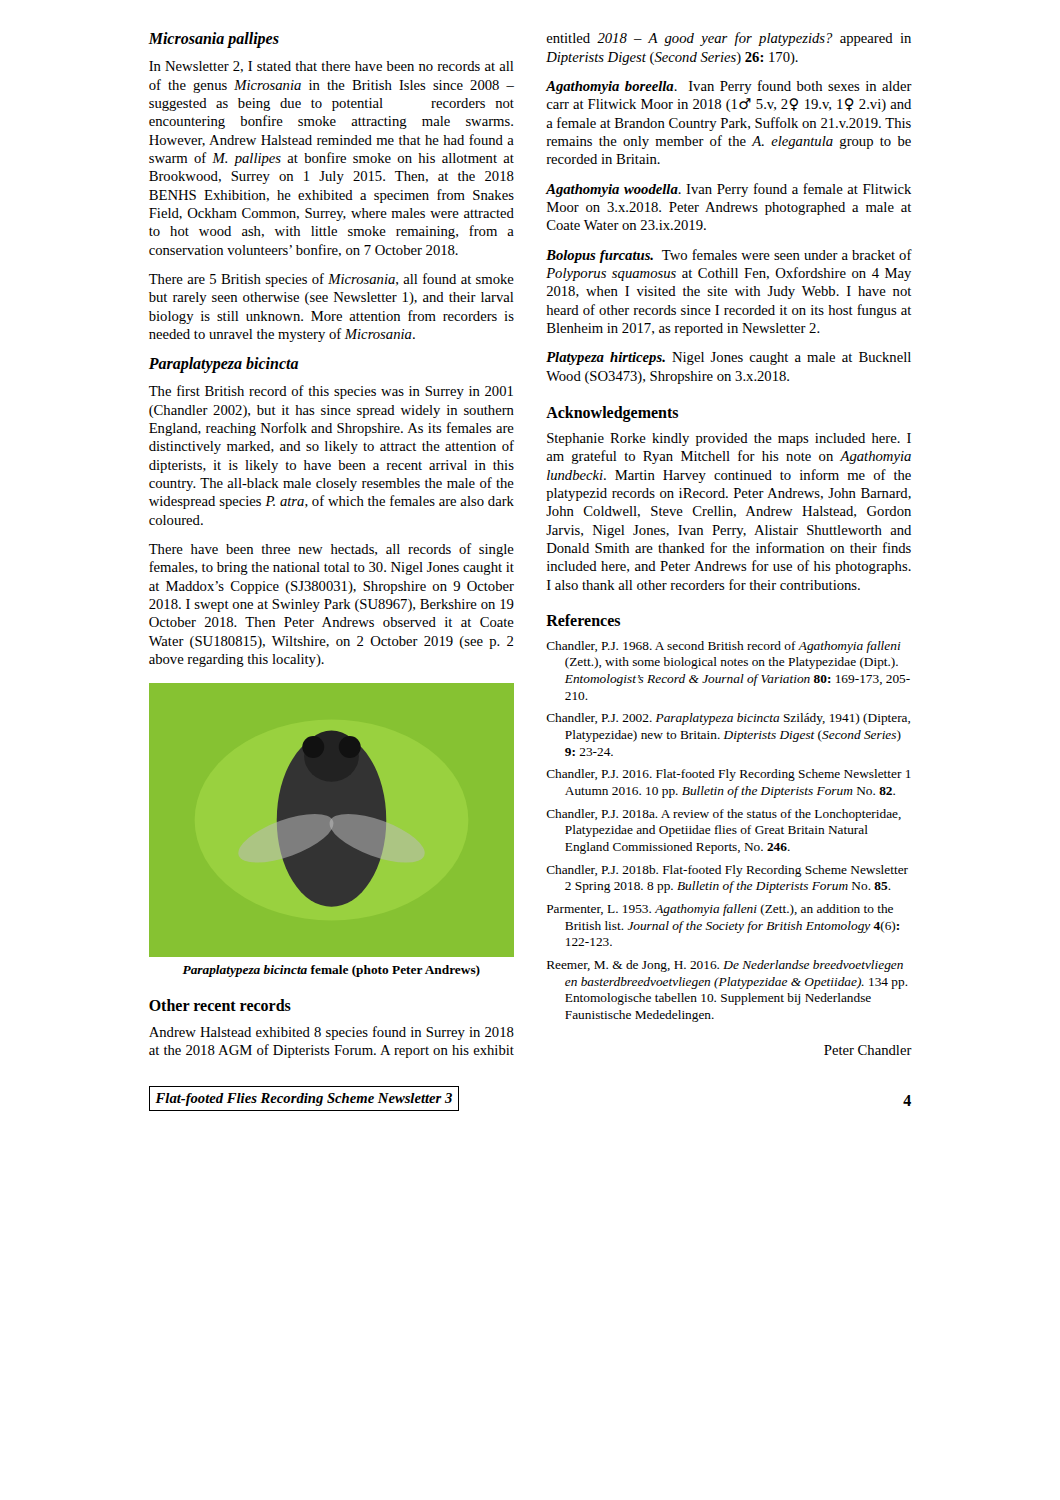Microsania pallipes
In Newsletter 2, I stated that there have been no records at all of the genus Microsania in the British Isles since 2008 – suggested as being due to potential recorders not encountering bonfire smoke attracting male swarms. However, Andrew Halstead reminded me that he had found a swarm of M. pallipes at bonfire smoke on his allotment at Brookwood, Surrey on 1 July 2015. Then, at the 2018 BENHS Exhibition, he exhibited a specimen from Snakes Field, Ockham Common, Surrey, where males were attracted to hot wood ash, with little smoke remaining, from a conservation volunteers’ bonfire, on 7 October 2018.
There are 5 British species of Microsania, all found at smoke but rarely seen otherwise (see Newsletter 1), and their larval biology is still unknown. More attention from recorders is needed to unravel the mystery of Microsania.
Paraplatypeza bicincta
The first British record of this species was in Surrey in 2001 (Chandler 2002), but it has since spread widely in southern England, reaching Norfolk and Shropshire. As its females are distinctively marked, and so likely to attract the attention of dipterists, it is likely to have been a recent arrival in this country. The all-black male closely resembles the male of the widespread species P. atra, of which the females are also dark coloured.
There have been three new hectads, all records of single females, to bring the national total to 30. Nigel Jones caught it at Maddox’s Coppice (SJ380031), Shropshire on 9 October 2018. I swept one at Swinley Park (SU8967), Berkshire on 19 October 2018. Then Peter Andrews observed it at Coate Water (SU180815), Wiltshire, on 2 October 2019 (see p. 2 above regarding this locality).
Paraplatypeza bicincta female (photo Peter Andrews)
Other recent records
Andrew Halstead exhibited 8 species found in Surrey in 2018 at the 2018 AGM of Dipterists Forum. A report on his exhibit entitled 2018 – A good year for platypezids? appeared in Dipterists Digest (Second Series) 26: 170).
Agathomyia boreella. Ivan Perry found both sexes in alder carr at Flitwick Moor in 2018 (1♂ 5.v, 2♀ 19.v, 1♀ 2.vi) and a female at Brandon Country Park, Suffolk on 21.v.2019. This remains the only member of the A. elegantula group to be recorded in Britain.
Agathomyia woodella. Ivan Perry found a female at Flitwick Moor on 3.x.2018. Peter Andrews photographed a male at Coate Water on 23.ix.2019.
Bolopus furcatus. Two females were seen under a bracket of Polyporus squamosus at Cothill Fen, Oxfordshire on 4 May 2018, when I visited the site with Judy Webb. I have not heard of other records since I recorded it on its host fungus at Blenheim in 2017, as reported in Newsletter 2.
Platypeza hirticeps. Nigel Jones caught a male at Bucknell Wood (SO3473), Shropshire on 3.x.2018.
Acknowledgements
Stephanie Rorke kindly provided the maps included here. I am grateful to Ryan Mitchell for his note on Agathomyia lundbecki. Martin Harvey continued to inform me of the platypezid records on iRecord. Peter Andrews, John Barnard, John Coldwell, Steve Crellin, Andrew Halstead, Gordon Jarvis, Nigel Jones, Ivan Perry, Alistair Shuttleworth and Donald Smith are thanked for the information on their finds included here, and Peter Andrews for use of his photographs. I also thank all other recorders for their contributions.
References
Chandler, P.J. 1968. A second British record of Agathomyia falleni (Zett.), with some biological notes on the Platypezidae (Dipt.). Entomologist’s Record & Journal of Variation 80: 169-173, 205-210.
Chandler, P.J. 2002. Paraplatypeza bicincta Szilády, 1941) (Diptera, Platypezidae) new to Britain. Dipterists Digest (Second Series) 9: 23-24.
Chandler, P.J. 2016. Flat-footed Fly Recording Scheme Newsletter 1 Autumn 2016. 10 pp. Bulletin of the Dipterists Forum No. 82.
Chandler, P.J. 2018a. A review of the status of the Lonchopteridae, Platypezidae and Opetiidae flies of Great Britain Natural England Commissioned Reports, No. 246.
Chandler, P.J. 2018b. Flat-footed Fly Recording Scheme Newsletter 2 Spring 2018. 8 pp. Bulletin of the Dipterists Forum No. 85.
Parmenter, L. 1953. Agathomyia falleni (Zett.), an addition to the British list. Journal of the Society for British Entomology 4(6): 122-123.
Reemer, M. & de Jong, H. 2016. De Nederlandse breedvoetvliegen en basterdbreedvoetvliegen (Platypezidae & Opetiidae). 134 pp. Entomologische tabellen 10. Supplement bij Nederlandse Faunistische Mededelingen.
Peter Chandler
Flat-footed Flies Recording Scheme Newsletter 3 4